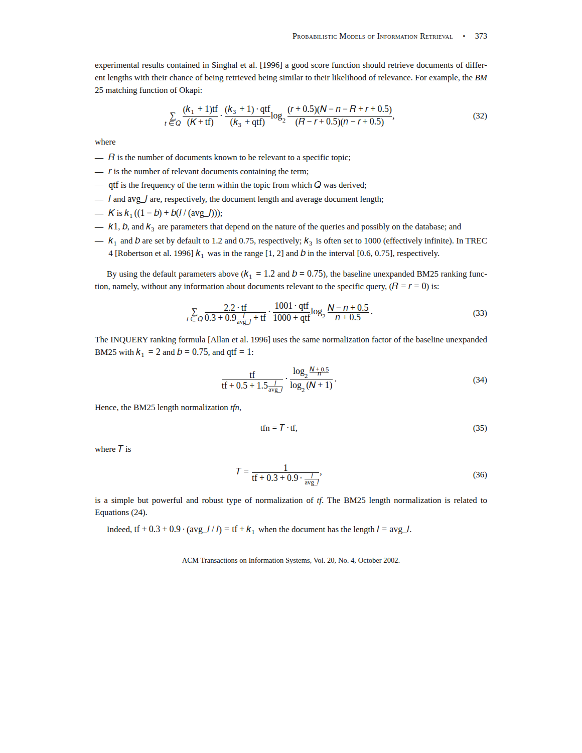Probabilistic Models of Information Retrieval • 373
experimental results contained in Singhal et al. [1996] a good score function should retrieve documents of different lengths with their chance of being retrieved being similar to their likelihood of relevance. For example, the BM 25 matching function of Okapi:
∑ t∈Q (k1+1)tf (K+tf) ⋅ (k3+1)⋅qtf (k3+qtf) log2 (r+0.5)(N−n−R+r+0.5) (R−r+0.5)(n−r+0.5) ,
(32)
where
R is the number of documents known to be relevant to a specific topic;
r is the number of relevant documents containing the term;
qtf is the frequency of the term within the topic from which Q was derived;
l and avg_l are, respectively, the document length and average document length;
K is k1((1−b)+b(l/(avg_l)));
k1, b, and k3 are parameters that depend on the nature of the queries and possibly on the database; and
k1 and b are set by default to 1.2 and 0.75, respectively; k3 is often set to 1000 (effectively infinite). In TREC 4 [Robertson et al. 1996] k1 was in the range [1, 2] and b in the interval [0.6, 0.75], respectively.
By using the default parameters above (k1=1.2 and b=0.75), the baseline unexpanded BM25 ranking function, namely, without any information about documents relevant to the specific query, (R=r=0) is:
∑ t∈Q 2.2⋅tf 0.3+0.9 lavg_l +tf ⋅ 1001⋅qtf 1000+qtf log2 N−n+0.5 n+0.5 .
(33)
The INQUERY ranking formula [Allan et al. 1996] uses the same normalization factor of the baseline unexpanded BM25 with k1=2 and b=0.75, and qtf=1:
tf tf+0.5+1.5 lavg_l ⋅ log2N+0.5n log2(N+1) .
(34)
Hence, the BM25 length normalization tfn,
tfn=T⋅tf,
(35)
where T is
T= 1 tf+0.3+0.9⋅ lavg_l ,
(36)
is a simple but powerful and robust type of normalization of tf. The BM25 length normalization is related to Equations (24).
Indeed, tf+0.3+0.9⋅(avg_l/l)=tf+k1 when the document has the length l=avg_l.
ACM Transactions on Information Systems, Vol. 20, No. 4, October 2002.